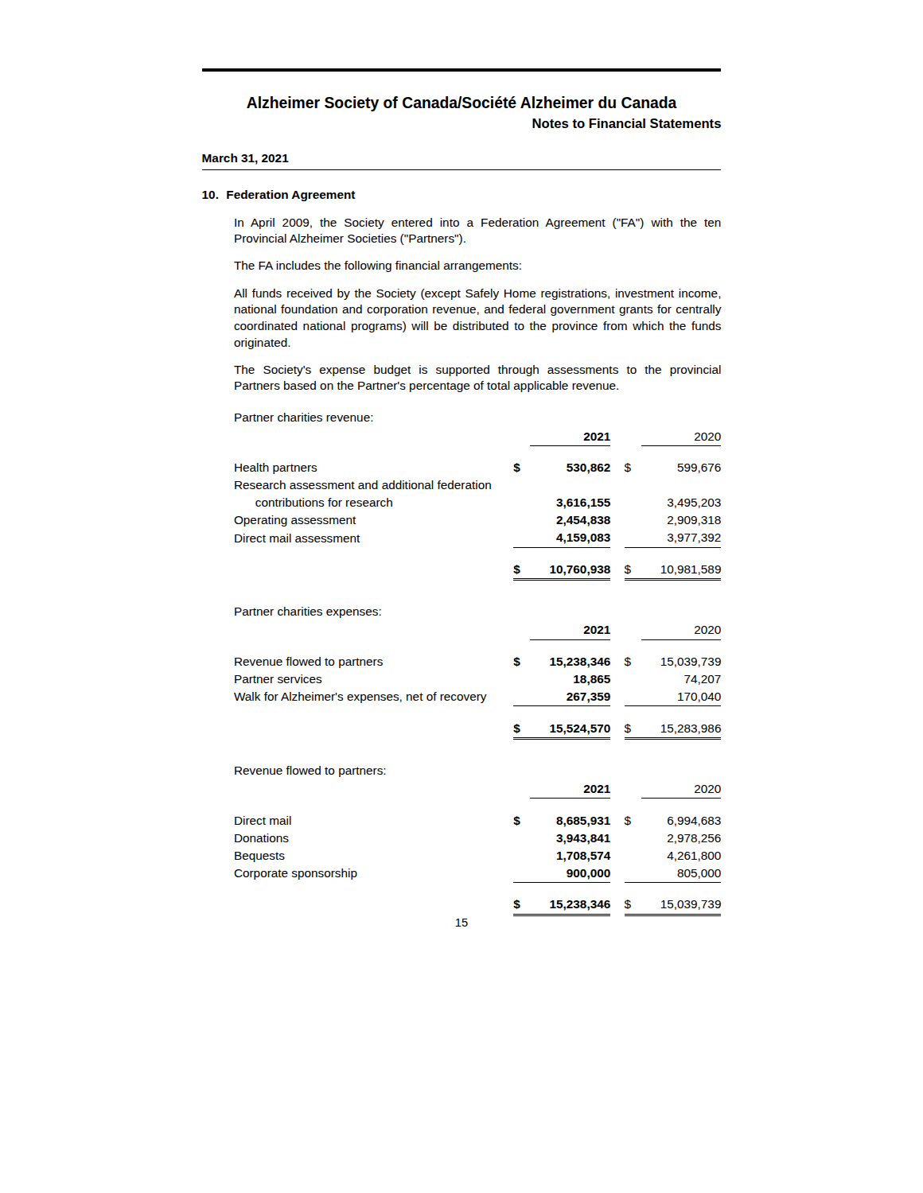Alzheimer Society of Canada/Société Alzheimer du Canada
Notes to Financial Statements
March 31, 2021
10. Federation Agreement
In April 2009, the Society entered into a Federation Agreement ("FA") with the ten Provincial Alzheimer Societies ("Partners").
The FA includes the following financial arrangements:
All funds received by the Society (except Safely Home registrations, investment income, national foundation and corporation revenue, and federal government grants for centrally coordinated national programs) will be distributed to the province from which the funds originated.
The Society's expense budget is supported through assessments to the provincial Partners based on the Partner's percentage of total applicable revenue.
Partner charities revenue:
| | | 2021 | | | 2020 |
| Health partners | $ | 530,862 | | $ | 599,676 |
| Research assessment and additional federation | | | | | |
| contributions for research | | 3,616,155 | | | 3,495,203 |
| Operating assessment | | 2,454,838 | | | 2,909,318 |
| Direct mail assessment | | 4,159,083 | | | 3,977,392 |
| | $ | 10,760,938 | | $ | 10,981,589 |
Partner charities expenses:
| | | 2021 | | | 2020 |
| Revenue flowed to partners | $ | 15,238,346 | | $ | 15,039,739 |
| Partner services | | 18,865 | | | 74,207 |
| Walk for Alzheimer's expenses, net of recovery | | 267,359 | | | 170,040 |
| | $ | 15,524,570 | | $ | 15,283,986 |
Revenue flowed to partners:
| | | 2021 | | | 2020 |
| Direct mail | $ | 8,685,931 | | $ | 6,994,683 |
| Donations | | 3,943,841 | | | 2,978,256 |
| Bequests | | 1,708,574 | | | 4,261,800 |
| Corporate sponsorship | | 900,000 | | | 805,000 |
| | $ | 15,238,346 | | $ | 15,039,739 |
15